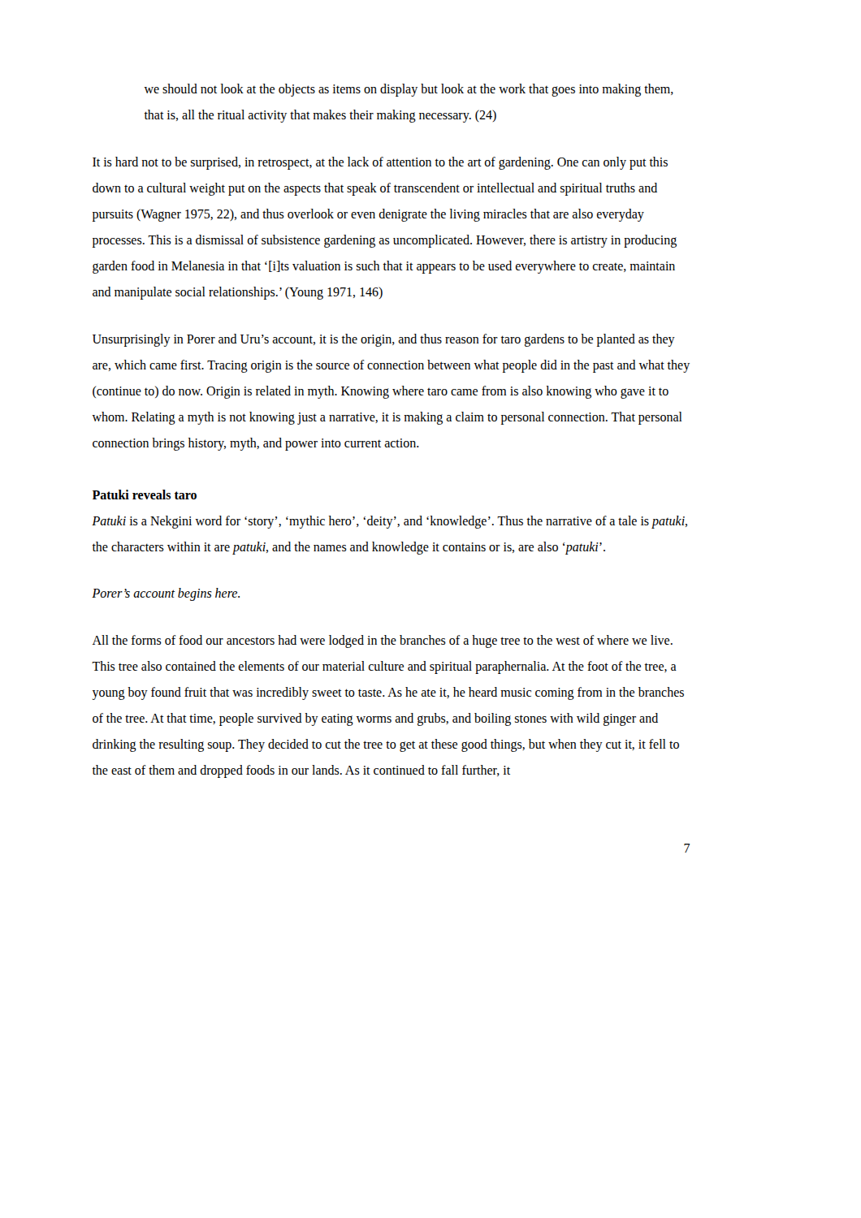we should not look at the objects as items on display but look at the work that goes into making them, that is, all the ritual activity that makes their making necessary. (24)
It is hard not to be surprised, in retrospect, at the lack of attention to the art of gardening. One can only put this down to a cultural weight put on the aspects that speak of transcendent or intellectual and spiritual truths and pursuits (Wagner 1975, 22), and thus overlook or even denigrate the living miracles that are also everyday processes. This is a dismissal of subsistence gardening as uncomplicated. However, there is artistry in producing garden food in Melanesia in that ‘[i]ts valuation is such that it appears to be used everywhere to create, maintain and manipulate social relationships.’ (Young 1971, 146)
Unsurprisingly in Porer and Uru’s account, it is the origin, and thus reason for taro gardens to be planted as they are, which came first. Tracing origin is the source of connection between what people did in the past and what they (continue to) do now. Origin is related in myth. Knowing where taro came from is also knowing who gave it to whom. Relating a myth is not knowing just a narrative, it is making a claim to personal connection. That personal connection brings history, myth, and power into current action.
Patuki reveals taro
Patuki is a Nekgini word for ‘story’, ‘mythic hero’, ‘deity’, and ‘knowledge’. Thus the narrative of a tale is patuki, the characters within it are patuki, and the names and knowledge it contains or is, are also ‘patuki’.
Porer’s account begins here.
All the forms of food our ancestors had were lodged in the branches of a huge tree to the west of where we live. This tree also contained the elements of our material culture and spiritual paraphernalia. At the foot of the tree, a young boy found fruit that was incredibly sweet to taste. As he ate it, he heard music coming from in the branches of the tree. At that time, people survived by eating worms and grubs, and boiling stones with wild ginger and drinking the resulting soup. They decided to cut the tree to get at these good things, but when they cut it, it fell to the east of them and dropped foods in our lands. As it continued to fall further, it
7